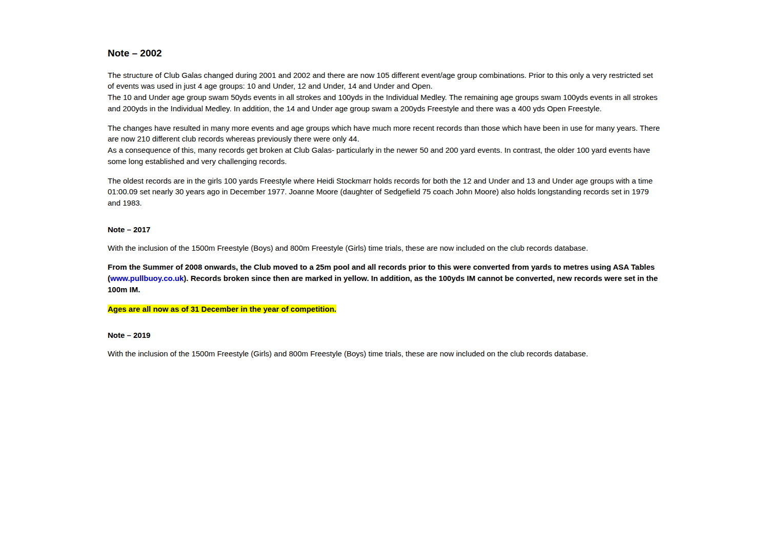Note – 2002
The structure of Club Galas changed during 2001 and 2002 and there are now 105 different event/age group combinations. Prior to this only a very restricted set of events was used in just 4 age groups: 10 and Under, 12 and Under, 14 and Under and Open.
The 10 and Under age group swam 50yds events in all strokes and 100yds in the Individual Medley. The remaining age groups swam 100yds events in all strokes and 200yds in the Individual Medley. In addition, the 14 and Under age group swam a 200yds Freestyle and there was a 400 yds Open Freestyle.
The changes have resulted in many more events and age groups which have much more recent records than those which have been in use for many years. There are now 210 different club records whereas previously there were only 44.
As a consequence of this, many records get broken at Club Galas- particularly in the newer 50 and 200 yard events. In contrast, the older 100 yard events have some long established and very challenging records.
The oldest records are in the girls 100 yards Freestyle where Heidi Stockmarr holds records for both the 12 and Under and 13 and Under age groups with a time 01:00.09 set nearly 30 years ago in December 1977. Joanne Moore (daughter of Sedgefield 75 coach John Moore) also holds longstanding records set in 1979 and 1983.
Note – 2017
With the inclusion of the 1500m Freestyle (Boys) and 800m Freestyle (Girls) time trials, these are now included on the club records database.
From the Summer of 2008 onwards, the Club moved to a 25m pool and all records prior to this were converted from yards to metres using ASA Tables (www.pullbuoy.co.uk). Records broken since then are marked in yellow. In addition, as the 100yds IM cannot be converted, new records were set in the 100m IM.
Ages are all now as of 31 December in the year of competition.
Note – 2019
With the inclusion of the 1500m Freestyle (Girls) and 800m Freestyle (Boys) time trials, these are now included on the club records database.